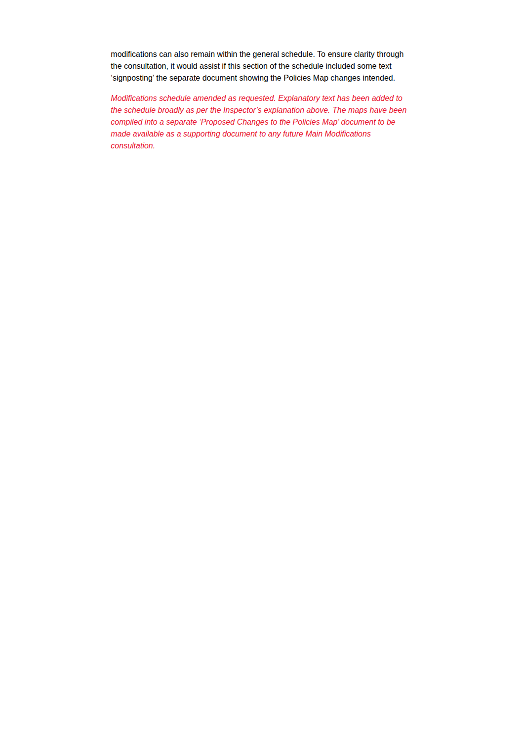modifications can also remain within the general schedule. To ensure clarity through the consultation, it would assist if this section of the schedule included some text ‘signposting’ the separate document showing the Policies Map changes intended.
Modifications schedule amended as requested. Explanatory text has been added to the schedule broadly as per the Inspector’s explanation above. The maps have been compiled into a separate ‘Proposed Changes to the Policies Map’ document to be made available as a supporting document to any future Main Modifications consultation.